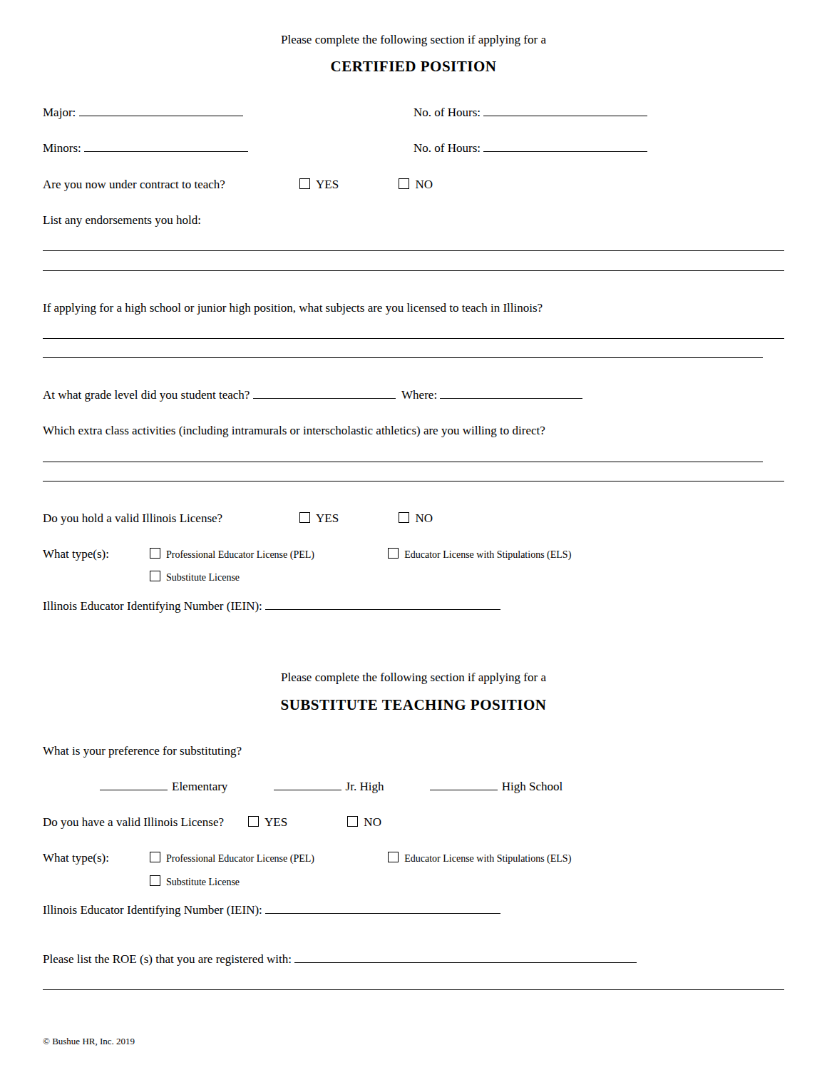Please complete the following section if applying for a CERTIFIED POSITION
Major:
No. of Hours:
Minors:
No. of Hours:
Are you now under contract to teach? YES NO
List any endorsements you hold:
If applying for a high school or junior high position, what subjects are you licensed to teach in Illinois?
At what grade level did you student teach? Where:
Which extra class activities (including intramurals or interscholastic athletics) are you willing to direct?
Do you hold a valid Illinois License? YES NO
What type(s): Professional Educator License (PEL) Educator License with Stipulations (ELS)
Substitute License
Illinois Educator Identifying Number (IEIN):
Please complete the following section if applying for a SUBSTITUTE TEACHING POSITION
What is your preference for substituting?
Elementary Jr. High High School
Do you have a valid Illinois License? YES NO
What type(s): Professional Educator License (PEL) Educator License with Stipulations (ELS)
Substitute License
Illinois Educator Identifying Number (IEIN):
Please list the ROE (s) that you are registered with:
© Bushue HR, Inc. 2019